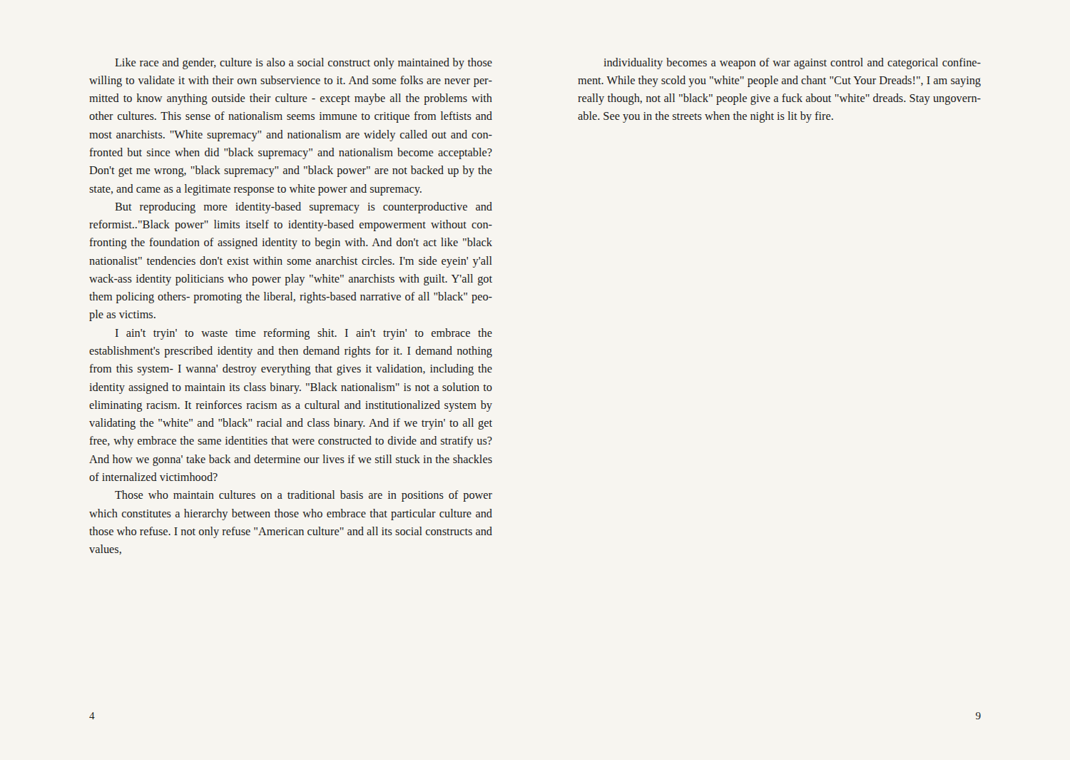Like race and gender, culture is also a social construct only maintained by those willing to validate it with their own subservience to it. And some folks are never permitted to know anything outside their culture - except maybe all the problems with other cultures. This sense of nationalism seems immune to critique from leftists and most anarchists. "White supremacy" and nationalism are widely called out and confronted but since when did "black supremacy" and nationalism become acceptable? Don't get me wrong, "black supremacy" and "black power" are not backed up by the state, and came as a legitimate response to white power and supremacy.
But reproducing more identity-based supremacy is counterproductive and reformist.."Black power" limits itself to identity-based empowerment without confronting the foundation of assigned identity to begin with. And don't act like "black nationalist" tendencies don't exist within some anarchist circles. I'm side eyein' y'all wack-ass identity politicians who power play "white" anarchists with guilt. Y'all got them policing others- promoting the liberal, rights-based narrative of all "black" people as victims.
I ain't tryin' to waste time reforming shit. I ain't tryin' to embrace the establishment's prescribed identity and then demand rights for it. I demand nothing from this system- I wanna' destroy everything that gives it validation, including the identity assigned to maintain its class binary. "Black nationalism" is not a solution to eliminating racism. It reinforces racism as a cultural and institutionalized system by validating the "white" and "black" racial and class binary. And if we tryin' to all get free, why embrace the same identities that were constructed to divide and stratify us? And how we gonna' take back and determine our lives if we still stuck in the shackles of internalized victimhood?
Those who maintain cultures on a traditional basis are in positions of power which constitutes a hierarchy between those who embrace that particular culture and those who refuse. I not only refuse "American culture" and all its social constructs and values,
4
individuality becomes a weapon of war against control and categorical confinement. While they scold you "white" people and chant "Cut Your Dreads!", I am saying really though, not all "black" people give a fuck about "white" dreads. Stay ungovernable. See you in the streets when the night is lit by fire.
9